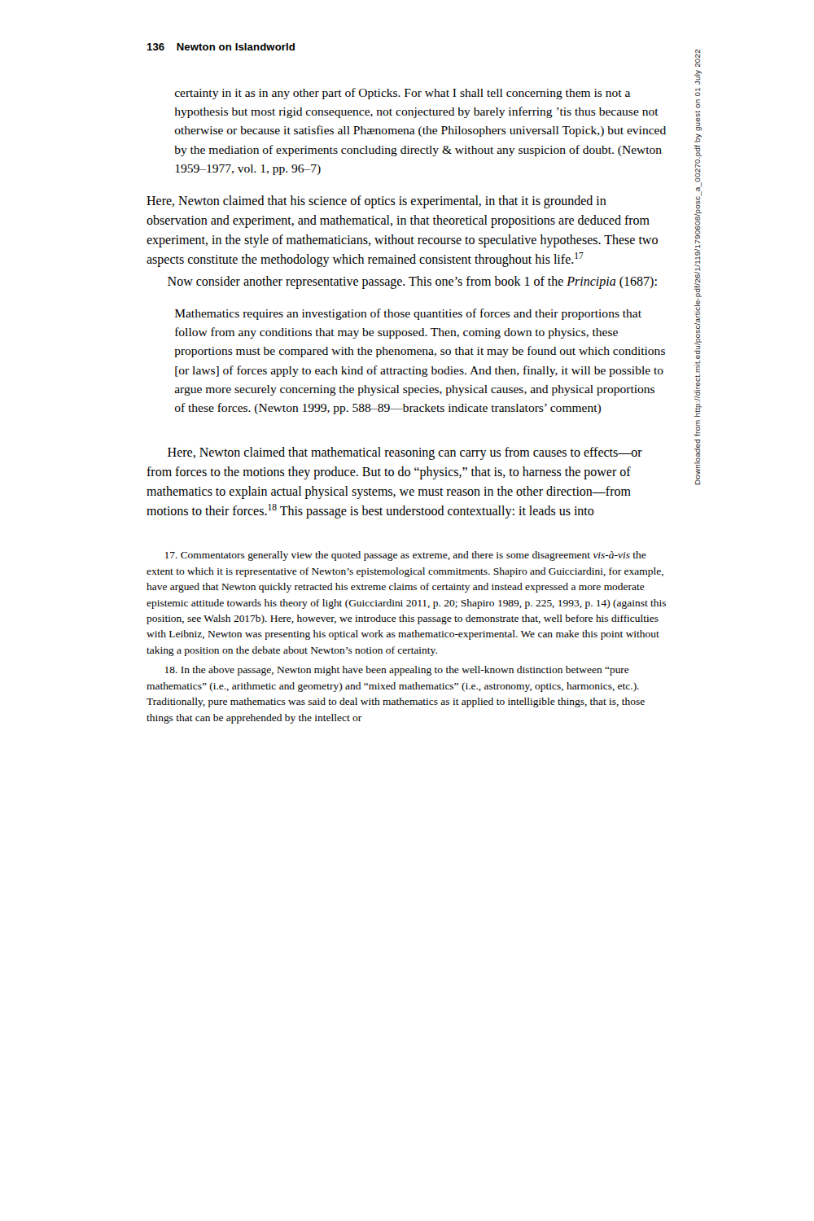136 Newton on Islandworld
Downloaded from http://direct.mit.edu/posc/article-pdf/26/1/119/1790608/posc_a_00270.pdf by guest on 01 July 2022
certainty in it as in any other part of Opticks. For what I shall tell concerning them is not a hypothesis but most rigid consequence, not conjectured by barely inferring ’tis thus because not otherwise or because it satisfies all Phænomena (the Philosophers universall Topick,) but evinced by the mediation of experiments concluding directly & without any suspicion of doubt. (Newton 1959–1977, vol. 1, pp. 96–7)
Here, Newton claimed that his science of optics is experimental, in that it is grounded in observation and experiment, and mathematical, in that theoretical propositions are deduced from experiment, in the style of mathematicians, without recourse to speculative hypotheses. These two aspects constitute the methodology which remained consistent throughout his life.17
Now consider another representative passage. This one’s from book 1 of the Principia (1687):
Mathematics requires an investigation of those quantities of forces and their proportions that follow from any conditions that may be supposed. Then, coming down to physics, these proportions must be compared with the phenomena, so that it may be found out which conditions [or laws] of forces apply to each kind of attracting bodies. And then, finally, it will be possible to argue more securely concerning the physical species, physical causes, and physical proportions of these forces. (Newton 1999, pp. 588–89—brackets indicate translators’ comment)
Here, Newton claimed that mathematical reasoning can carry us from causes to effects—or from forces to the motions they produce. But to do “physics,” that is, to harness the power of mathematics to explain actual physical systems, we must reason in the other direction—from motions to their forces.18 This passage is best understood contextually: it leads us into
17. Commentators generally view the quoted passage as extreme, and there is some disagreement vis-à-vis the extent to which it is representative of Newton’s epistemological commitments. Shapiro and Guicciardini, for example, have argued that Newton quickly retracted his extreme claims of certainty and instead expressed a more moderate epistemic attitude towards his theory of light (Guicciardini 2011, p. 20; Shapiro 1989, p. 225, 1993, p. 14) (against this position, see Walsh 2017b). Here, however, we introduce this passage to demonstrate that, well before his difficulties with Leibniz, Newton was presenting his optical work as mathematico-experimental. We can make this point without taking a position on the debate about Newton’s notion of certainty.
18. In the above passage, Newton might have been appealing to the well-known distinction between “pure mathematics” (i.e., arithmetic and geometry) and “mixed mathematics” (i.e., astronomy, optics, harmonics, etc.). Traditionally, pure mathematics was said to deal with mathematics as it applied to intelligible things, that is, those things that can be apprehended by the intellect or